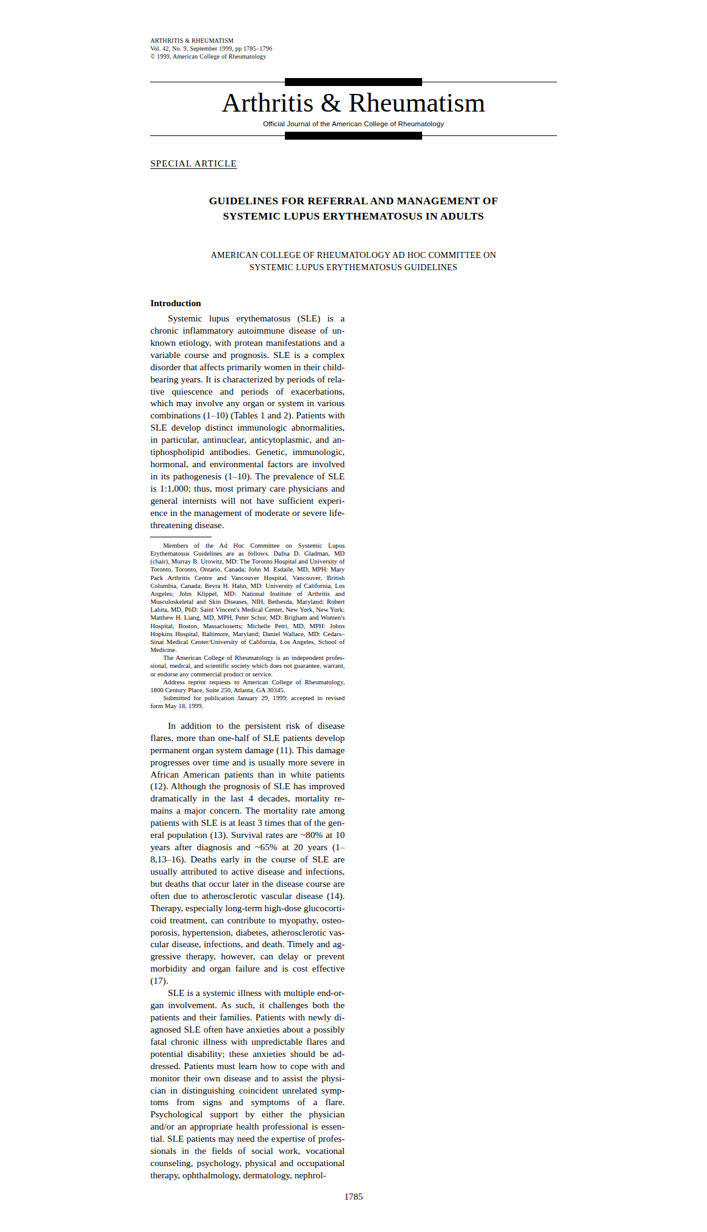ARTHRITIS & RHEUMATISM
Vol. 42, No. 9, September 1999, pp 1785–1796
© 1999, American College of Rheumatology
Arthritis & Rheumatism
Official Journal of the American College of Rheumatology
SPECIAL ARTICLE
GUIDELINES FOR REFERRAL AND MANAGEMENT OF
SYSTEMIC LUPUS ERYTHEMATOSUS IN ADULTS
AMERICAN COLLEGE OF RHEUMATOLOGY AD HOC COMMITTEE ON
SYSTEMIC LUPUS ERYTHEMATOSUS GUIDELINES
Introduction
Systemic lupus erythematosus (SLE) is a chronic inflammatory autoimmune disease of unknown etiology, with protean manifestations and a variable course and prognosis. SLE is a complex disorder that affects primarily women in their childbearing years. It is characterized by periods of relative quiescence and periods of exacerbations, which may involve any organ or system in various combinations (1–10) (Tables 1 and 2). Patients with SLE develop distinct immunologic abnormalities, in particular, antinuclear, anticytoplasmic, and antiphospholipid antibodies. Genetic, immunologic, hormonal, and environmental factors are involved in its pathogenesis (1–10). The prevalence of SLE is 1:1,000; thus, most primary care physicians and general internists will not have sufficient experience in the management of moderate or severe life-threatening disease.
Members of the Ad Hoc Committee on Systemic Lupus Erythematosus Guidelines are as follows. Dafna D. Gladman, MD (chair), Murray B. Urowitz, MD: The Toronto Hospital and University of Toronto, Toronto, Ontario, Canada; John M. Esdaile, MD, MPH: Mary Pack Arthritis Centre and Vancouver Hospital, Vancouver, British Columbia, Canada; Bevra H. Hahn, MD: University of California, Los Angeles; John Klippel, MD: National Institute of Arthritis and Musculoskeletal and Skin Diseases, NIH, Bethesda, Maryland; Robert Lahita, MD, PhD: Saint Vincent's Medical Center, New York, New York; Matthew H. Liang, MD, MPH, Peter Schur, MD: Brigham and Women's Hospital, Boston, Massachusetts; Michelle Petri, MD, MPH: Johns Hopkins Hospital, Baltimore, Maryland; Daniel Wallace, MD: Cedars–Sinai Medical Center/University of California, Los Angeles, School of Medicine.
The American College of Rheumatology is an independent professional, medical, and scientific society which does not guarantee, warrant, or endorse any commercial product or service.
Address reprint requests to American College of Rheumatology, 1800 Century Place, Suite 250, Atlanta, GA 30345.
Submitted for publication January 29, 1999; accepted in revised form May 18, 1999.
In addition to the persistent risk of disease flares, more than one-half of SLE patients develop permanent organ system damage (11). This damage progresses over time and is usually more severe in African American patients than in white patients (12). Although the prognosis of SLE has improved dramatically in the last 4 decades, mortality remains a major concern. The mortality rate among patients with SLE is at least 3 times that of the general population (13). Survival rates are ~80% at 10 years after diagnosis and ~65% at 20 years (1–8,13–16). Deaths early in the course of SLE are usually attributed to active disease and infections, but deaths that occur later in the disease course are often due to atherosclerotic vascular disease (14). Therapy, especially long-term high-dose glucocorticoid treatment, can contribute to myopathy, osteoporosis, hypertension, diabetes, atherosclerotic vascular disease, infections, and death. Timely and aggressive therapy, however, can delay or prevent morbidity and organ failure and is cost effective (17).
SLE is a systemic illness with multiple end-organ involvement. As such, it challenges both the patients and their families. Patients with newly diagnosed SLE often have anxieties about a possibly fatal chronic illness with unpredictable flares and potential disability; these anxieties should be addressed. Patients must learn how to cope with and monitor their own disease and to assist the physician in distinguishing coincident unrelated symptoms from signs and symptoms of a flare. Psychological support by either the physician and/or an appropriate health professional is essential. SLE patients may need the expertise of professionals in the fields of social work, vocational counseling, psychology, physical and occupational therapy, ophthalmology, dermatology, nephrol-
1785